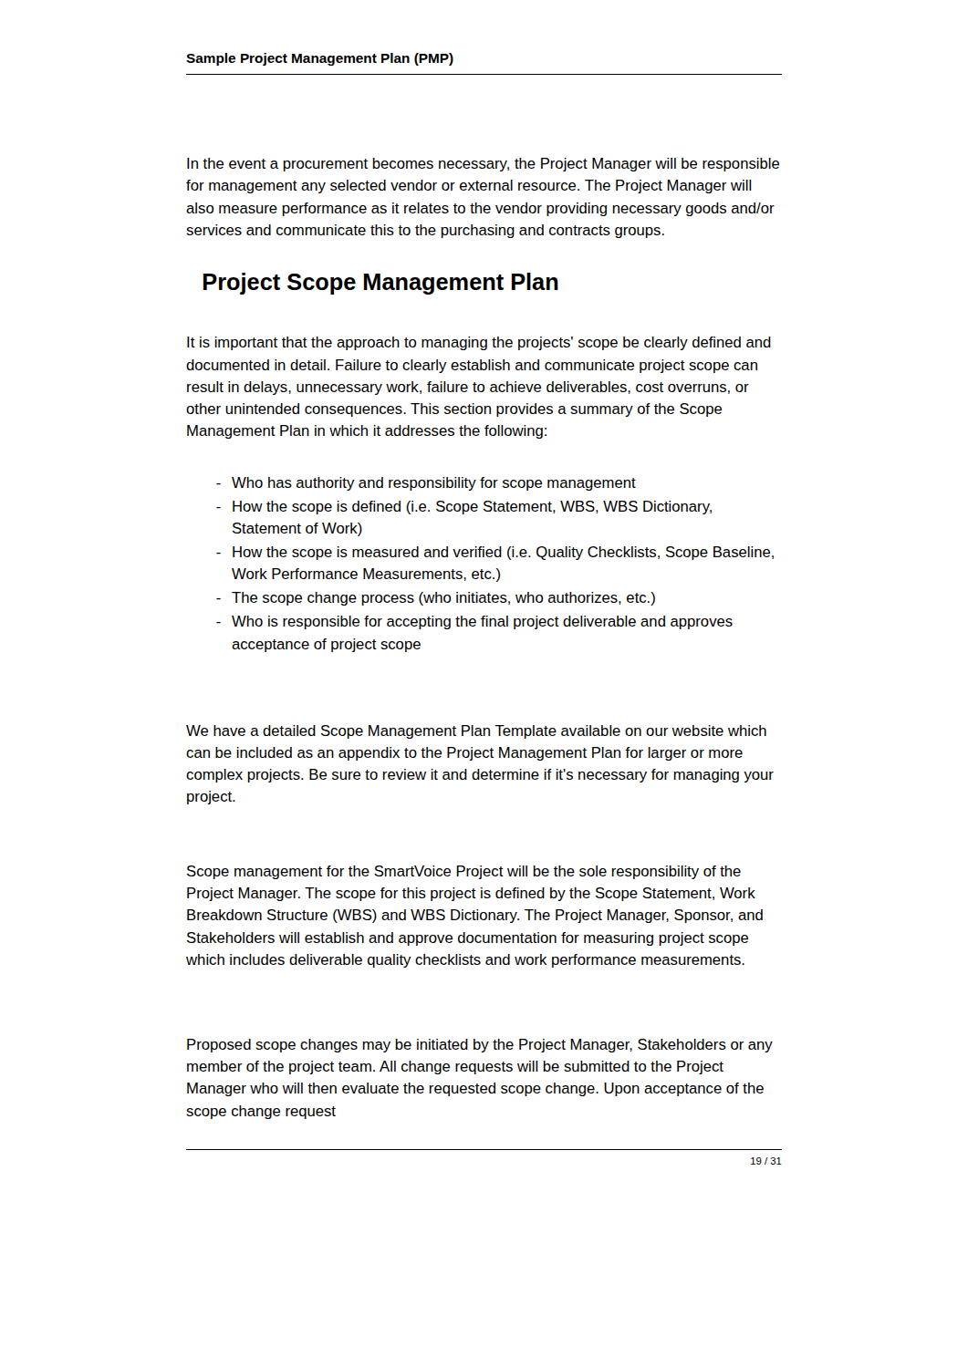Sample Project Management Plan (PMP)
In the event a procurement becomes necessary, the Project Manager will be responsible for management any selected vendor or external resource. The Project Manager will also measure performance as it relates to the vendor providing necessary goods and/or services and communicate this to the purchasing and contracts groups.
Project Scope Management Plan
It is important that the approach to managing the projects' scope be clearly defined and documented in detail. Failure to clearly establish and communicate project scope can result in delays, unnecessary work, failure to achieve deliverables, cost overruns, or other unintended consequences. This section provides a summary of the Scope Management Plan in which it addresses the following:
Who has authority and responsibility for scope management
How the scope is defined (i.e. Scope Statement, WBS, WBS Dictionary, Statement of Work)
How the scope is measured and verified (i.e. Quality Checklists, Scope Baseline, Work Performance Measurements, etc.)
The scope change process (who initiates, who authorizes, etc.)
Who is responsible for accepting the final project deliverable and approves acceptance of project scope
We have a detailed Scope Management Plan Template available on our website which can be included as an appendix to the Project Management Plan for larger or more complex projects. Be sure to review it and determine if it's necessary for managing your project.
Scope management for the SmartVoice Project will be the sole responsibility of the Project Manager. The scope for this project is defined by the Scope Statement, Work Breakdown Structure (WBS) and WBS Dictionary. The Project Manager, Sponsor, and Stakeholders will establish and approve documentation for measuring project scope which includes deliverable quality checklists and work performance measurements.
Proposed scope changes may be initiated by the Project Manager, Stakeholders or any member of the project team. All change requests will be submitted to the Project Manager who will then evaluate the requested scope change. Upon acceptance of the scope change request
19 / 31